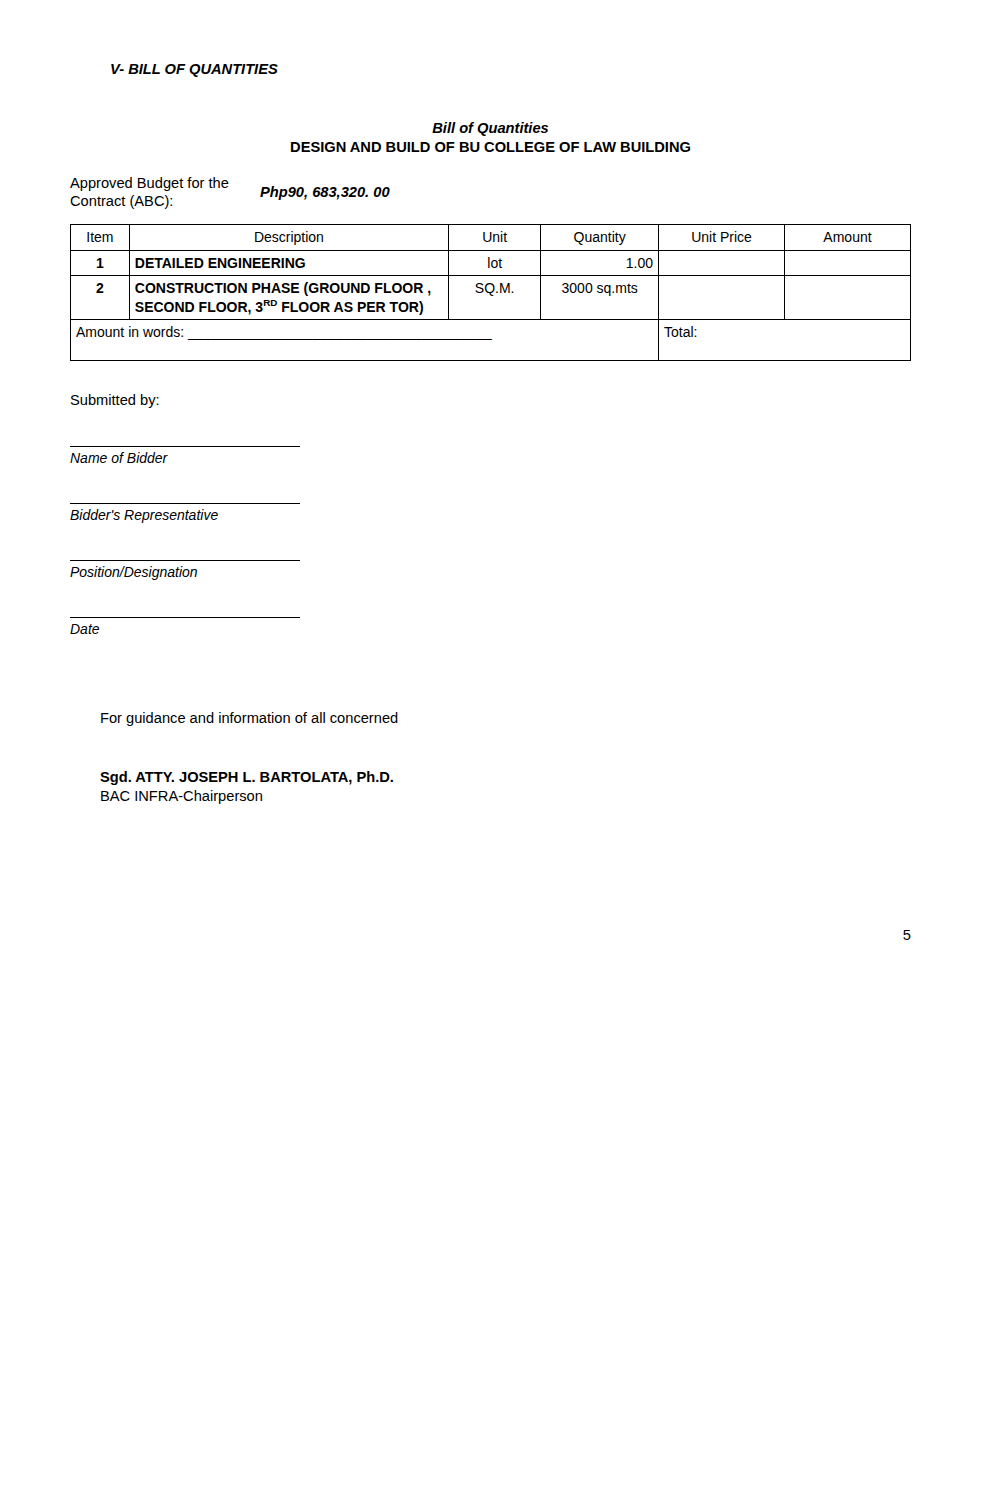V- BILL OF QUANTITIES
Bill of Quantities
DESIGN AND BUILD OF BU COLLEGE OF LAW BUILDING
Approved Budget for the Contract (ABC):
Php90, 683,320. 00
| Item | Description | Unit | Quantity | Unit Price | Amount |
| --- | --- | --- | --- | --- | --- |
| 1 | DETAILED ENGINEERING | lot | 1.00 | | |
| 2 | CONSTRUCTION PHASE (GROUND FLOOR , SECOND FLOOR, 3 RD FLOOR AS PER TOR) | SQ.M. | 3000 sq.mts | | |
| Amount in words: _______________________________________ | Total: |
Submitted by:
Name of Bidder
Bidder's Representative
Position/Designation
Date
For guidance and information of all concerned
Sgd. ATTY. JOSEPH L. BARTOLATA, Ph.D.
BAC INFRA-Chairperson
5